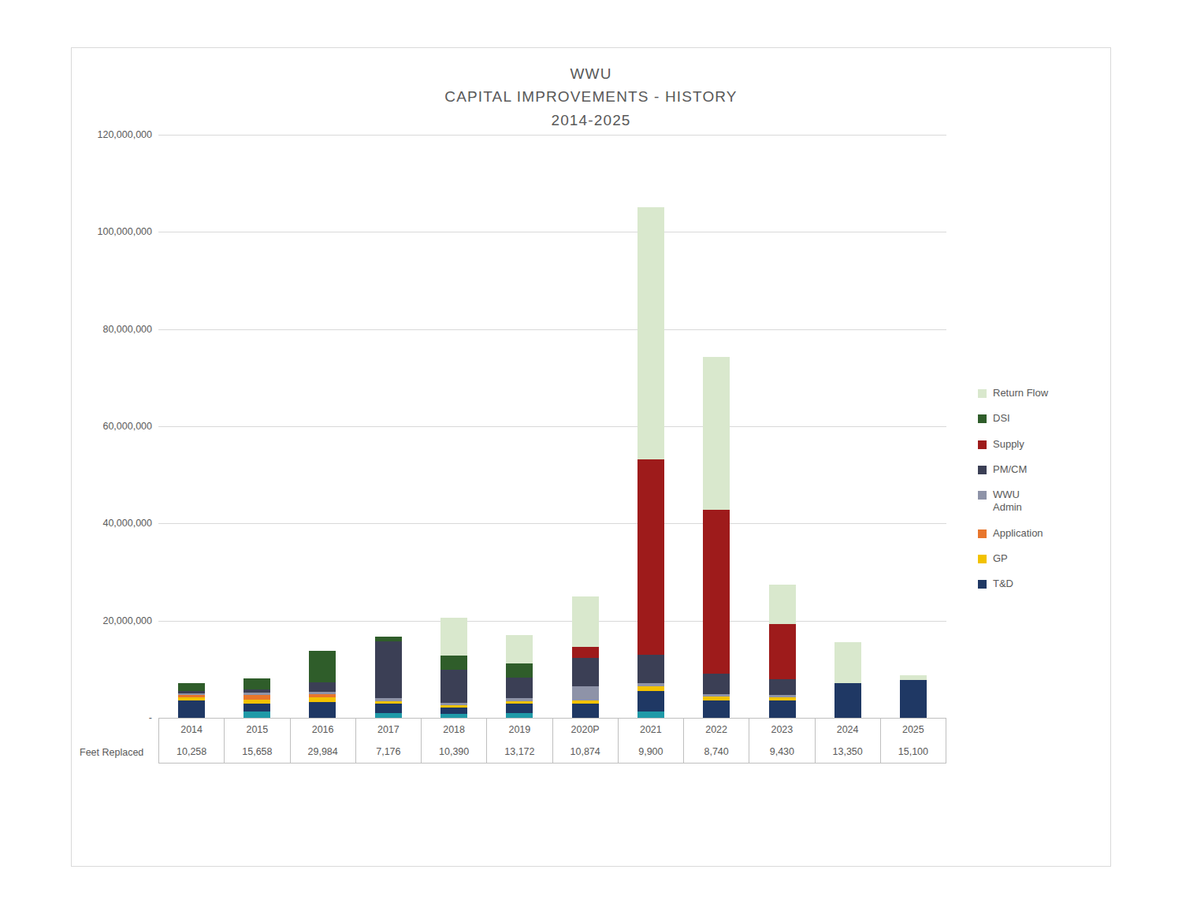WWU
CAPITAL IMPROVEMENTS - HISTORY
2014-2025
120,000,000
100,000,000
80,000,000
60,000,000
40,000,000
20,000,000
-
2014
2015
2016
2017
2018
2019
2020P
2021
2022
2023
2024
2025
10,258
15,658
29,984
7,176
10,390
13,172
10,874
9,900
8,740
9,430
13,350
15,100
Feet Replaced
Return Flow
DSI
Supply
PM/CM
WWU
Admin
Application
GP
T&D